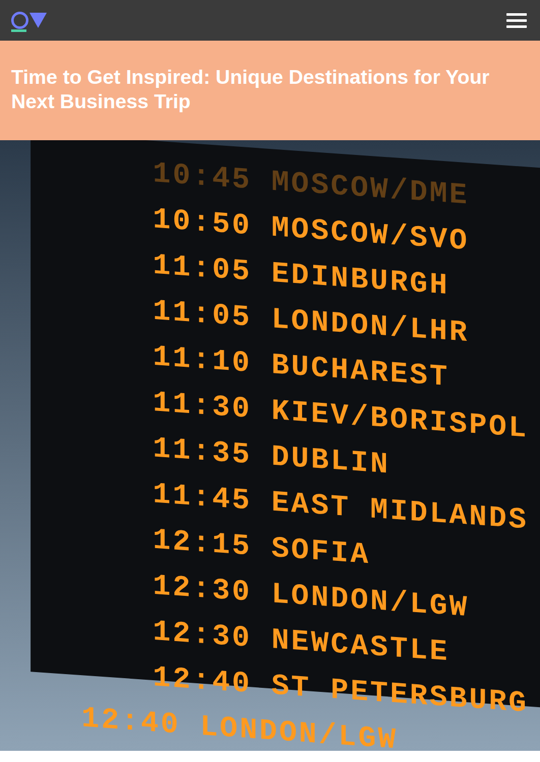Time to Get Inspired: Unique Destinations for Your Next Business Trip
10:45 MOSCOW/DME 10:50 MOSCOW/SVO 11:05 EDINBURGH 11:05 LONDON/LHR 11:10 BUCHAREST 11:30 KIEV/BORISPOL 11:35 DUBLIN 11:45 EAST MIDLANDS 12:15 SOFIA 12:30 LONDON/LGW 12:30 NEWCASTLE 12:40 ST PETERSBURG 12:40 LONDON/LGW 12:45 MANCHESTER